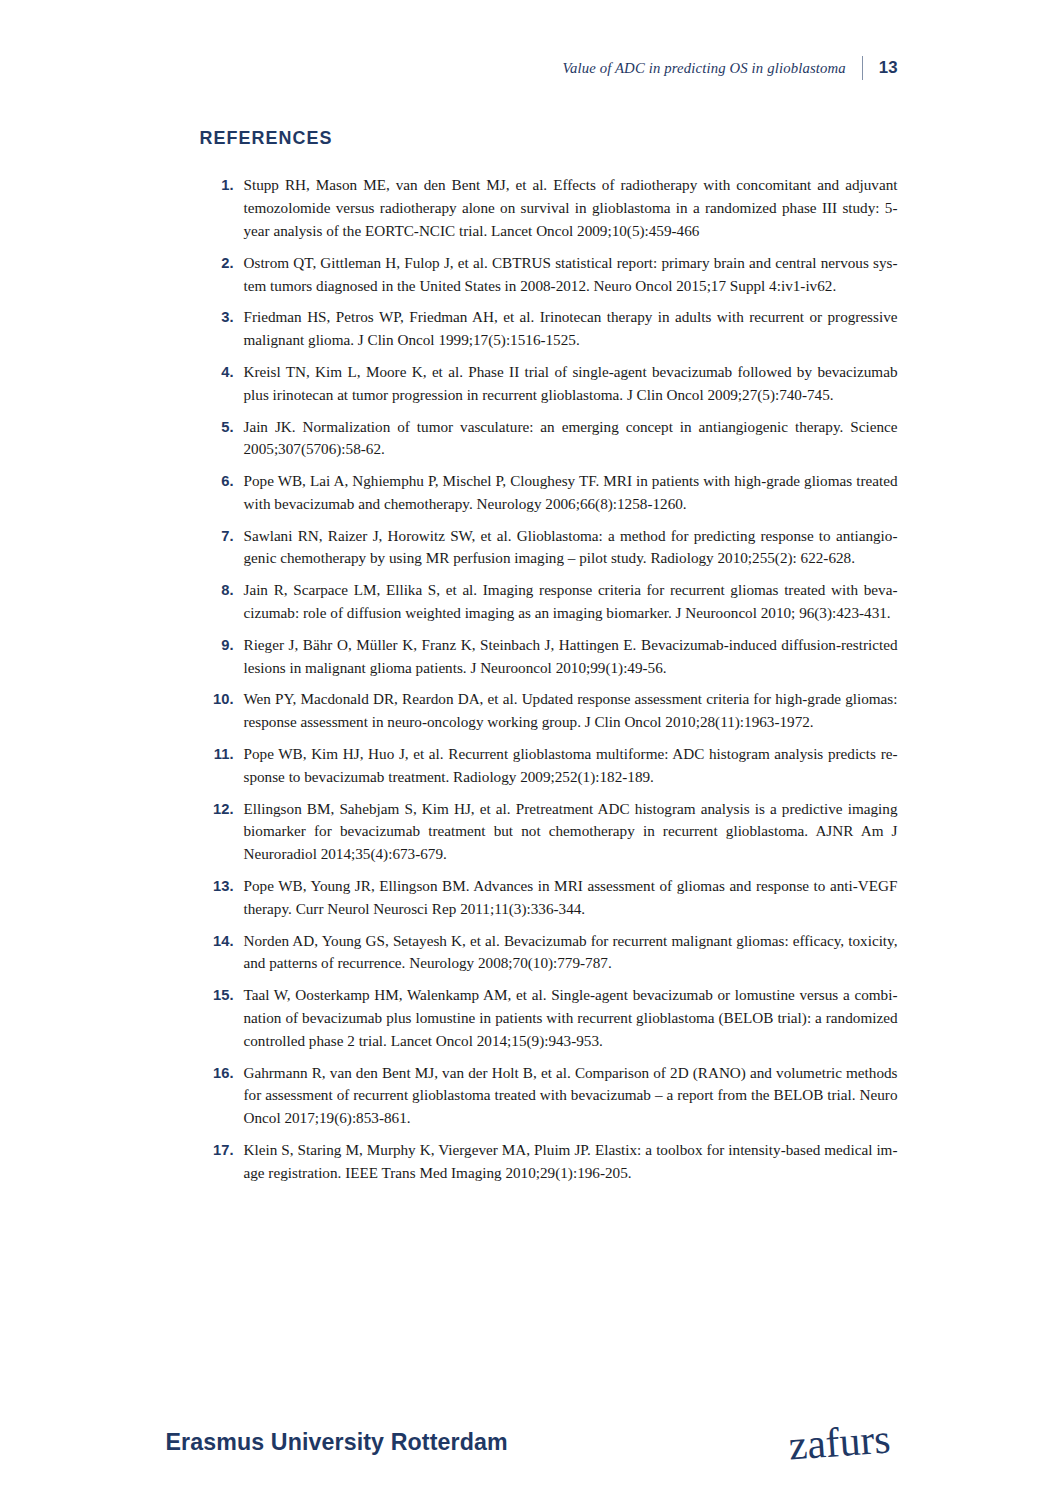Value of ADC in predicting OS in glioblastoma 13
REFERENCES
Stupp RH, Mason ME, van den Bent MJ, et al. Effects of radiotherapy with concomitant and adjuvant temozolomide versus radiotherapy alone on survival in glioblastoma in a randomized phase III study: 5-year analysis of the EORTC-NCIC trial. Lancet Oncol 2009;10(5):459-466
Ostrom QT, Gittleman H, Fulop J, et al. CBTRUS statistical report: primary brain and central nervous system tumors diagnosed in the United States in 2008-2012. Neuro Oncol 2015;17 Suppl 4:iv1-iv62.
Friedman HS, Petros WP, Friedman AH, et al. Irinotecan therapy in adults with recurrent or progressive malignant glioma. J Clin Oncol 1999;17(5):1516-1525.
Kreisl TN, Kim L, Moore K, et al. Phase II trial of single-agent bevacizumab followed by bevacizumab plus irinotecan at tumor progression in recurrent glioblastoma. J Clin Oncol 2009;27(5):740-745.
Jain JK. Normalization of tumor vasculature: an emerging concept in antiangiogenic therapy. Science 2005;307(5706):58-62.
Pope WB, Lai A, Nghiemphu P, Mischel P, Cloughesy TF. MRI in patients with high-grade gliomas treated with bevacizumab and chemotherapy. Neurology 2006;66(8):1258-1260.
Sawlani RN, Raizer J, Horowitz SW, et al. Glioblastoma: a method for predicting response to antiangiogenic chemotherapy by using MR perfusion imaging – pilot study. Radiology 2010;255(2): 622-628.
Jain R, Scarpace LM, Ellika S, et al. Imaging response criteria for recurrent gliomas treated with bevacizumab: role of diffusion weighted imaging as an imaging biomarker. J Neurooncol 2010; 96(3):423-431.
Rieger J, Bähr O, Müller K, Franz K, Steinbach J, Hattingen E. Bevacizumab-induced diffusion-restricted lesions in malignant glioma patients. J Neurooncol 2010;99(1):49-56.
Wen PY, Macdonald DR, Reardon DA, et al. Updated response assessment criteria for high-grade gliomas: response assessment in neuro-oncology working group. J Clin Oncol 2010;28(11):1963-1972.
Pope WB, Kim HJ, Huo J, et al. Recurrent glioblastoma multiforme: ADC histogram analysis predicts response to bevacizumab treatment. Radiology 2009;252(1):182-189.
Ellingson BM, Sahebjam S, Kim HJ, et al. Pretreatment ADC histogram analysis is a predictive imaging biomarker for bevacizumab treatment but not chemotherapy in recurrent glioblastoma. AJNR Am J Neuroradiol 2014;35(4):673-679.
Pope WB, Young JR, Ellingson BM. Advances in MRI assessment of gliomas and response to anti-VEGF therapy. Curr Neurol Neurosci Rep 2011;11(3):336-344.
Norden AD, Young GS, Setayesh K, et al. Bevacizumab for recurrent malignant gliomas: efficacy, toxicity, and patterns of recurrence. Neurology 2008;70(10):779-787.
Taal W, Oosterkamp HM, Walenkamp AM, et al. Single-agent bevacizumab or lomustine versus a combination of bevacizumab plus lomustine in patients with recurrent glioblastoma (BELOB trial): a randomized controlled phase 2 trial. Lancet Oncol 2014;15(9):943-953.
Gahrmann R, van den Bent MJ, van der Holt B, et al. Comparison of 2D (RANO) and volumetric methods for assessment of recurrent glioblastoma treated with bevacizumab – a report from the BELOB trial. Neuro Oncol 2017;19(6):853-861.
Klein S, Staring M, Murphy K, Viergever MA, Pluim JP. Elastix: a toolbox for intensity-based medical image registration. IEEE Trans Med Imaging 2010;29(1):196-205.
Erasmus University Rotterdam
zafurs